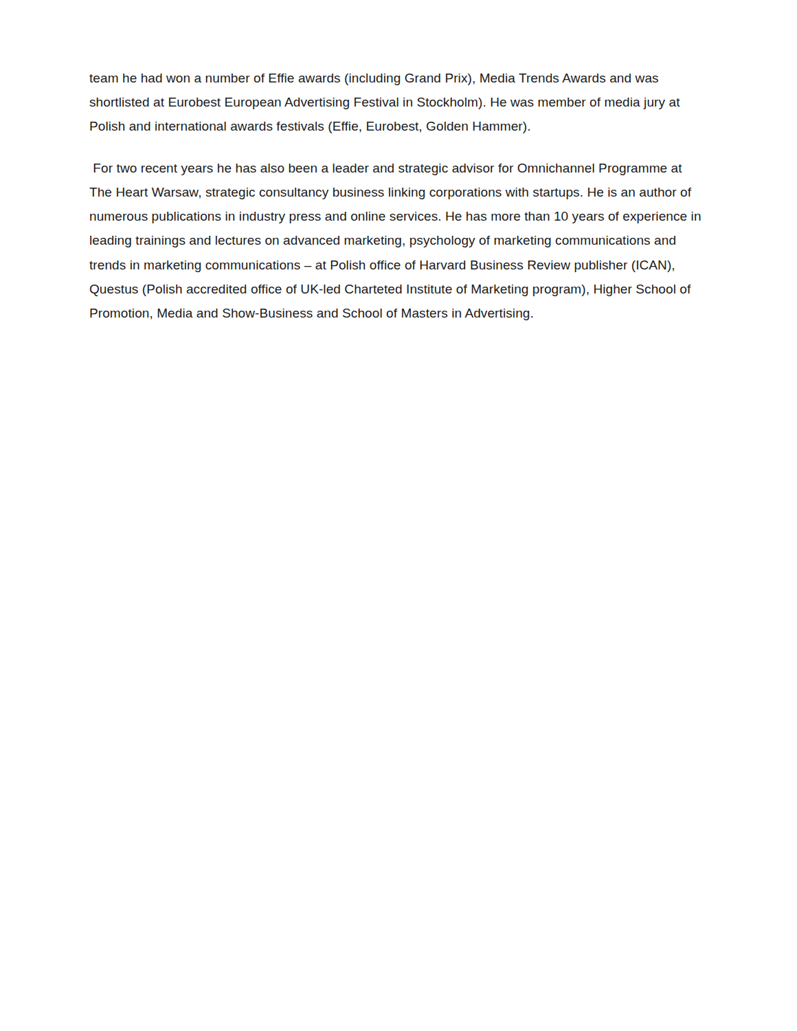team he had won a number of Effie awards (including Grand Prix), Media Trends Awards and was shortlisted at Eurobest European Advertising Festival in Stockholm). He was member of media jury at Polish and international awards festivals (Effie, Eurobest, Golden Hammer).
For two recent years he has also been a leader and strategic advisor for Omnichannel Programme at The Heart Warsaw, strategic consultancy business linking corporations with startups. He is an author of numerous publications in industry press and online services. He has more than 10 years of experience in leading trainings and lectures on advanced marketing, psychology of marketing communications and trends in marketing communications – at Polish office of Harvard Business Review publisher (ICAN), Questus (Polish accredited office of UK-led Charteted Institute of Marketing program), Higher School of Promotion, Media and Show-Business and School of Masters in Advertising.